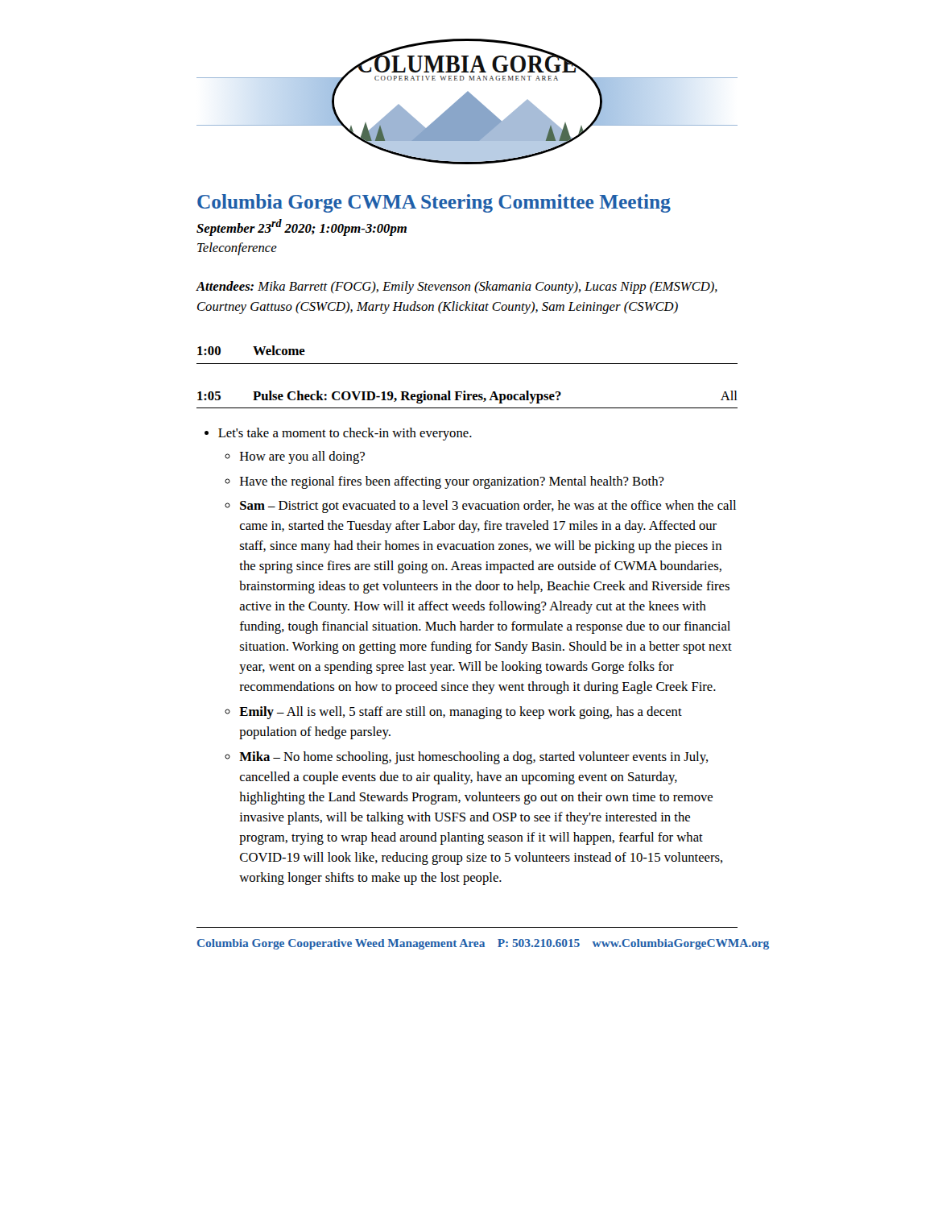COLUMBIA GORGE
Cooperative Weed Management Area
Columbia Gorge CWMA Steering Committee Meeting
September 23rd 2020; 1:00pm-3:00pm
Teleconference
Attendees: Mika Barrett (FOCG), Emily Stevenson (Skamania County), Lucas Nipp (EMSWCD), Courtney Gattuso (CSWCD), Marty Hudson (Klickitat County), Sam Leininger (CSWCD)
1:00 Welcome
1:05 Pulse Check: COVID-19, Regional Fires, Apocalypse? All
Let's take a moment to check-in with everyone.
How are you all doing?
Have the regional fires been affecting your organization? Mental health? Both?
Sam – District got evacuated to a level 3 evacuation order, he was at the office when the call came in, started the Tuesday after Labor day, fire traveled 17 miles in a day. Affected our staff, since many had their homes in evacuation zones, we will be picking up the pieces in the spring since fires are still going on. Areas impacted are outside of CWMA boundaries, brainstorming ideas to get volunteers in the door to help, Beachie Creek and Riverside fires active in the County. How will it affect weeds following? Already cut at the knees with funding, tough financial situation. Much harder to formulate a response due to our financial situation. Working on getting more funding for Sandy Basin. Should be in a better spot next year, went on a spending spree last year. Will be looking towards Gorge folks for recommendations on how to proceed since they went through it during Eagle Creek Fire.
Emily – All is well, 5 staff are still on, managing to keep work going, has a decent population of hedge parsley.
Mika – No home schooling, just homeschooling a dog, started volunteer events in July, cancelled a couple events due to air quality, have an upcoming event on Saturday, highlighting the Land Stewards Program, volunteers go out on their own time to remove invasive plants, will be talking with USFS and OSP to see if they're interested in the program, trying to wrap head around planting season if it will happen, fearful for what COVID-19 will look like, reducing group size to 5 volunteers instead of 10-15 volunteers, working longer shifts to make up the lost people.
Columbia Gorge Cooperative Weed Management Area P: 503.210.6015 www.ColumbiaGorgeCWMA.org